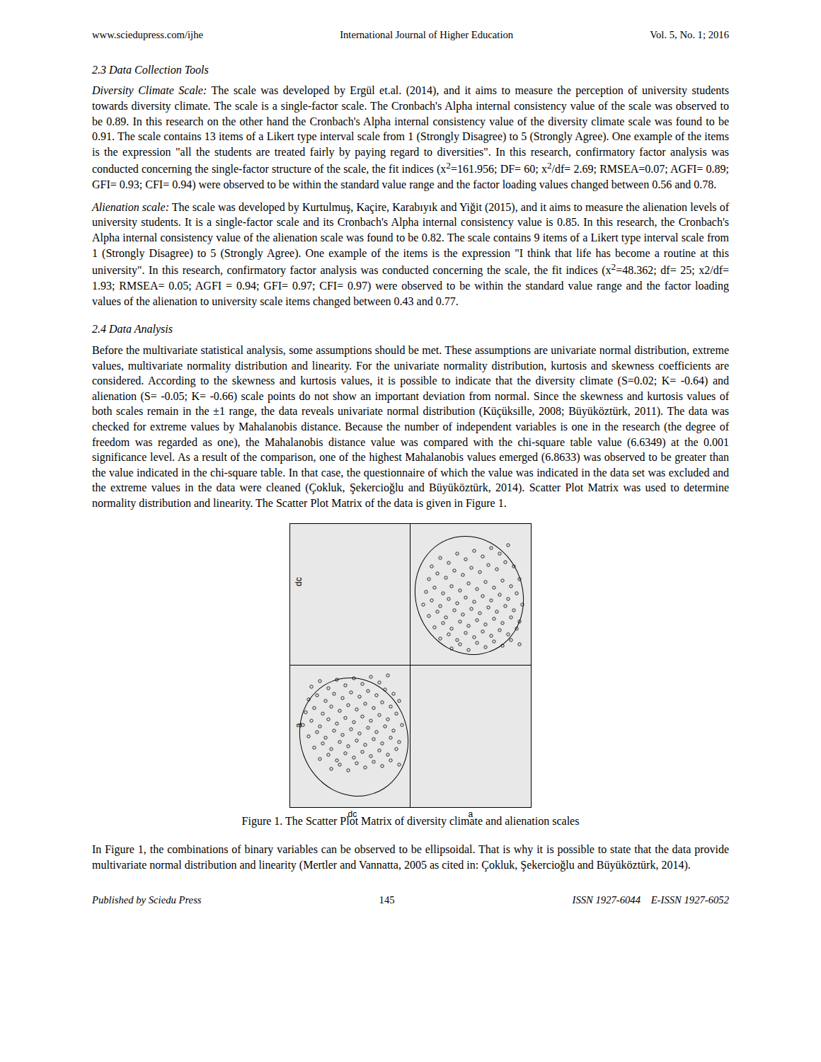www.sciedupress.com/ijhe International Journal of Higher Education Vol. 5, No. 1; 2016
2.3 Data Collection Tools
Diversity Climate Scale: The scale was developed by Ergül et.al. (2014), and it aims to measure the perception of university students towards diversity climate. The scale is a single-factor scale. The Cronbach's Alpha internal consistency value of the scale was observed to be 0.89. In this research on the other hand the Cronbach's Alpha internal consistency value of the diversity climate scale was found to be 0.91. The scale contains 13 items of a Likert type interval scale from 1 (Strongly Disagree) to 5 (Strongly Agree). One example of the items is the expression "all the students are treated fairly by paying regard to diversities". In this research, confirmatory factor analysis was conducted concerning the single-factor structure of the scale, the fit indices (x2=161.956; DF= 60; x2/df= 2.69; RMSEA=0.07; AGFI= 0.89; GFI= 0.93; CFI= 0.94) were observed to be within the standard value range and the factor loading values changed between 0.56 and 0.78.
Alienation scale: The scale was developed by Kurtulmuş, Kaçire, Karabıyık and Yiğit (2015), and it aims to measure the alienation levels of university students. It is a single-factor scale and its Cronbach's Alpha internal consistency value is 0.85. In this research, the Cronbach's Alpha internal consistency value of the alienation scale was found to be 0.82. The scale contains 9 items of a Likert type interval scale from 1 (Strongly Disagree) to 5 (Strongly Agree). One example of the items is the expression "I think that life has become a routine at this university". In this research, confirmatory factor analysis was conducted concerning the scale, the fit indices (x2=48.362; df= 25; x2/df= 1.93; RMSEA= 0.05; AGFI = 0.94; GFI= 0.97; CFI= 0.97) were observed to be within the standard value range and the factor loading values of the alienation to university scale items changed between 0.43 and 0.77.
2.4 Data Analysis
Before the multivariate statistical analysis, some assumptions should be met. These assumptions are univariate normal distribution, extreme values, multivariate normality distribution and linearity. For the univariate normality distribution, kurtosis and skewness coefficients are considered. According to the skewness and kurtosis values, it is possible to indicate that the diversity climate (S=0.02; K= -0.64) and alienation (S= -0.05; K= -0.66) scale points do not show an important deviation from normal. Since the skewness and kurtosis values of both scales remain in the ±1 range, the data reveals univariate normal distribution (Küçüksille, 2008; Büyüköztürk, 2011). The data was checked for extreme values by Mahalanobis distance. Because the number of independent variables is one in the research (the degree of freedom was regarded as one), the Mahalanobis distance value was compared with the chi-square table value (6.6349) at the 0.001 significance level. As a result of the comparison, one of the highest Mahalanobis values emerged (6.8633) was observed to be greater than the value indicated in the chi-square table. In that case, the questionnaire of which the value was indicated in the data set was excluded and the extreme values in the data were cleaned (Çokluk, Şekercioğlu and Büyüköztürk, 2014). Scatter Plot Matrix was used to determine normality distribution and linearity. The Scatter Plot Matrix of the data is given in Figure 1.
dc a dc a
Figure 1. The Scatter Plot Matrix of diversity climate and alienation scales
In Figure 1, the combinations of binary variables can be observed to be ellipsoidal. That is why it is possible to state that the data provide multivariate normal distribution and linearity (Mertler and Vannatta, 2005 as cited in: Çokluk, Şekercioğlu and Büyüköztürk, 2014).
Published by Sciedu Press 145 ISSN 1927-6044 E-ISSN 1927-6052